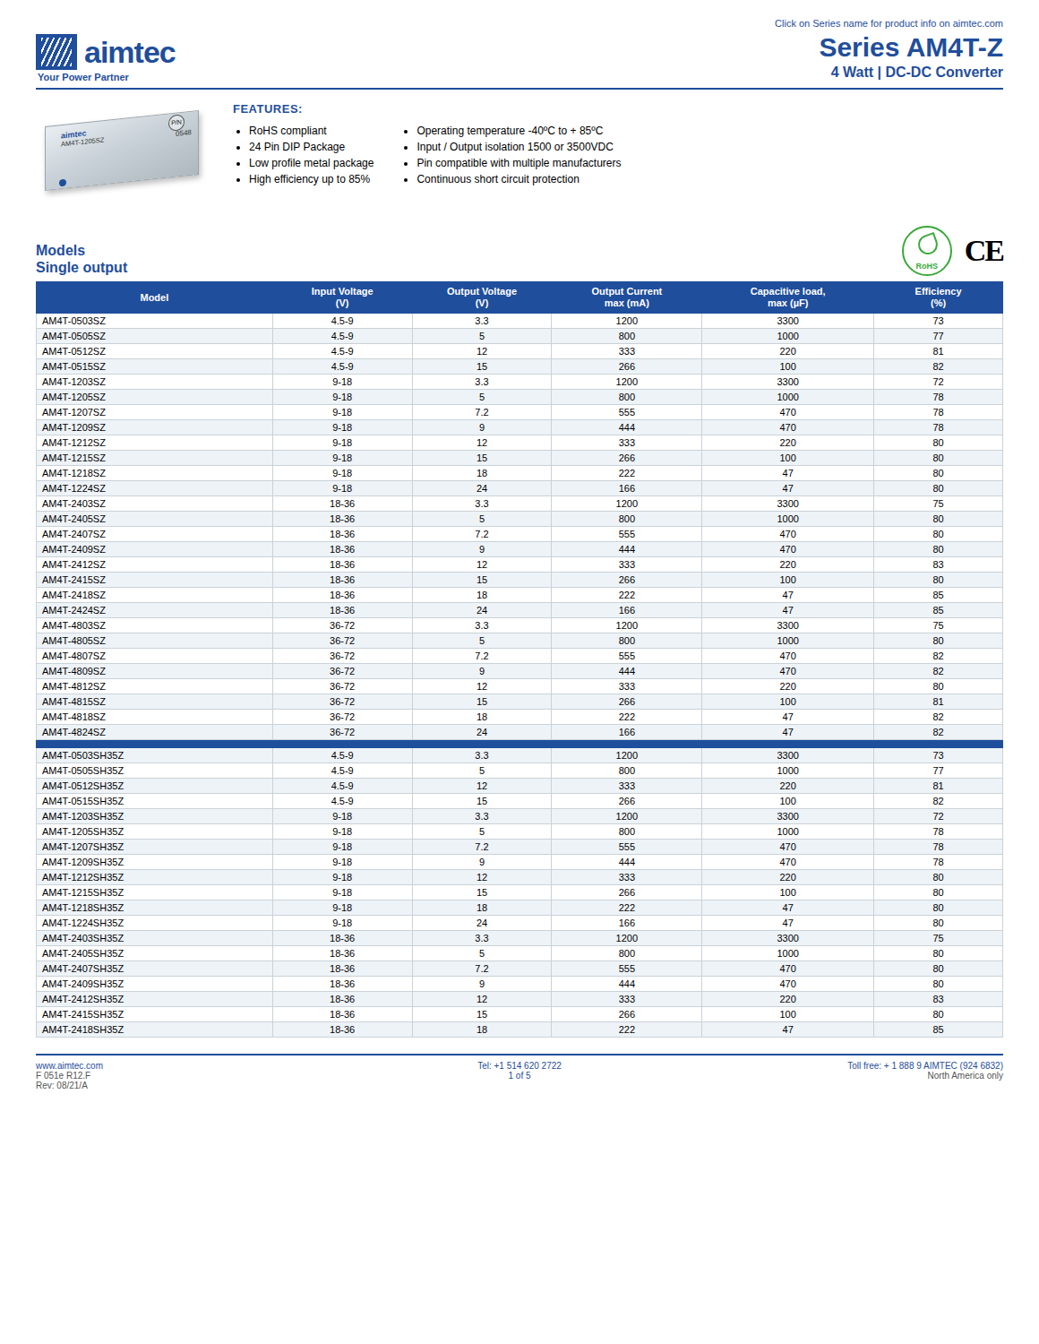Click on Series name for product info on aimtec.com
aimtec
Your Power Partner
Series AM4T-Z
4 Watt | DC-DC Converter
aimtecAM4T-1205SZ
P/N
0548
FEATURES:
RoHS compliant
24 Pin DIP Package
Low profile metal package
High efficiency up to 85%
Operating temperature -40ºC to + 85ºC
Input / Output isolation 1500 or 3500VDC
Pin compatible with multiple manufacturers
Continuous short circuit protection
Models
Single output
RoHS
CE
| Model | Input Voltage (V) | Output Voltage (V) | Output Current max (mA) | Capacitive load, max (µF) | Efficiency (%) |
| --- | --- | --- | --- | --- | --- |
| AM4T-0503SZ | 4.5-9 | 3.3 | 1200 | 3300 | 73 |
| AM4T-0505SZ | 4.5-9 | 5 | 800 | 1000 | 77 |
| AM4T-0512SZ | 4.5-9 | 12 | 333 | 220 | 81 |
| AM4T-0515SZ | 4.5-9 | 15 | 266 | 100 | 82 |
| AM4T-1203SZ | 9-18 | 3.3 | 1200 | 3300 | 72 |
| AM4T-1205SZ | 9-18 | 5 | 800 | 1000 | 78 |
| AM4T-1207SZ | 9-18 | 7.2 | 555 | 470 | 78 |
| AM4T-1209SZ | 9-18 | 9 | 444 | 470 | 78 |
| AM4T-1212SZ | 9-18 | 12 | 333 | 220 | 80 |
| AM4T-1215SZ | 9-18 | 15 | 266 | 100 | 80 |
| AM4T-1218SZ | 9-18 | 18 | 222 | 47 | 80 |
| AM4T-1224SZ | 9-18 | 24 | 166 | 47 | 80 |
| AM4T-2403SZ | 18-36 | 3.3 | 1200 | 3300 | 75 |
| AM4T-2405SZ | 18-36 | 5 | 800 | 1000 | 80 |
| AM4T-2407SZ | 18-36 | 7.2 | 555 | 470 | 80 |
| AM4T-2409SZ | 18-36 | 9 | 444 | 470 | 80 |
| AM4T-2412SZ | 18-36 | 12 | 333 | 220 | 83 |
| AM4T-2415SZ | 18-36 | 15 | 266 | 100 | 80 |
| AM4T-2418SZ | 18-36 | 18 | 222 | 47 | 85 |
| AM4T-2424SZ | 18-36 | 24 | 166 | 47 | 85 |
| AM4T-4803SZ | 36-72 | 3.3 | 1200 | 3300 | 75 |
| AM4T-4805SZ | 36-72 | 5 | 800 | 1000 | 80 |
| AM4T-4807SZ | 36-72 | 7.2 | 555 | 470 | 82 |
| AM4T-4809SZ | 36-72 | 9 | 444 | 470 | 82 |
| AM4T-4812SZ | 36-72 | 12 | 333 | 220 | 80 |
| AM4T-4815SZ | 36-72 | 15 | 266 | 100 | 81 |
| AM4T-4818SZ | 36-72 | 18 | 222 | 47 | 82 |
| AM4T-4824SZ | 36-72 | 24 | 166 | 47 | 82 |
| AM4T-0503SH35Z | 4.5-9 | 3.3 | 1200 | 3300 | 73 |
| AM4T-0505SH35Z | 4.5-9 | 5 | 800 | 1000 | 77 |
| AM4T-0512SH35Z | 4.5-9 | 12 | 333 | 220 | 81 |
| AM4T-0515SH35Z | 4.5-9 | 15 | 266 | 100 | 82 |
| AM4T-1203SH35Z | 9-18 | 3.3 | 1200 | 3300 | 72 |
| AM4T-1205SH35Z | 9-18 | 5 | 800 | 1000 | 78 |
| AM4T-1207SH35Z | 9-18 | 7.2 | 555 | 470 | 78 |
| AM4T-1209SH35Z | 9-18 | 9 | 444 | 470 | 78 |
| AM4T-1212SH35Z | 9-18 | 12 | 333 | 220 | 80 |
| AM4T-1215SH35Z | 9-18 | 15 | 266 | 100 | 80 |
| AM4T-1218SH35Z | 9-18 | 18 | 222 | 47 | 80 |
| AM4T-1224SH35Z | 9-18 | 24 | 166 | 47 | 80 |
| AM4T-2403SH35Z | 18-36 | 3.3 | 1200 | 3300 | 75 |
| AM4T-2405SH35Z | 18-36 | 5 | 800 | 1000 | 80 |
| AM4T-2407SH35Z | 18-36 | 7.2 | 555 | 470 | 80 |
| AM4T-2409SH35Z | 18-36 | 9 | 444 | 470 | 80 |
| AM4T-2412SH35Z | 18-36 | 12 | 333 | 220 | 83 |
| AM4T-2415SH35Z | 18-36 | 15 | 266 | 100 | 80 |
| AM4T-2418SH35Z | 18-36 | 18 | 222 | 47 | 85 |
www.aimtec.com
F 051e R12.F
Rev: 08/21/A
Tel: +1 514 620 2722
1 of 5
Toll free: + 1 888 9 AIMTEC (924 6832)
North America only